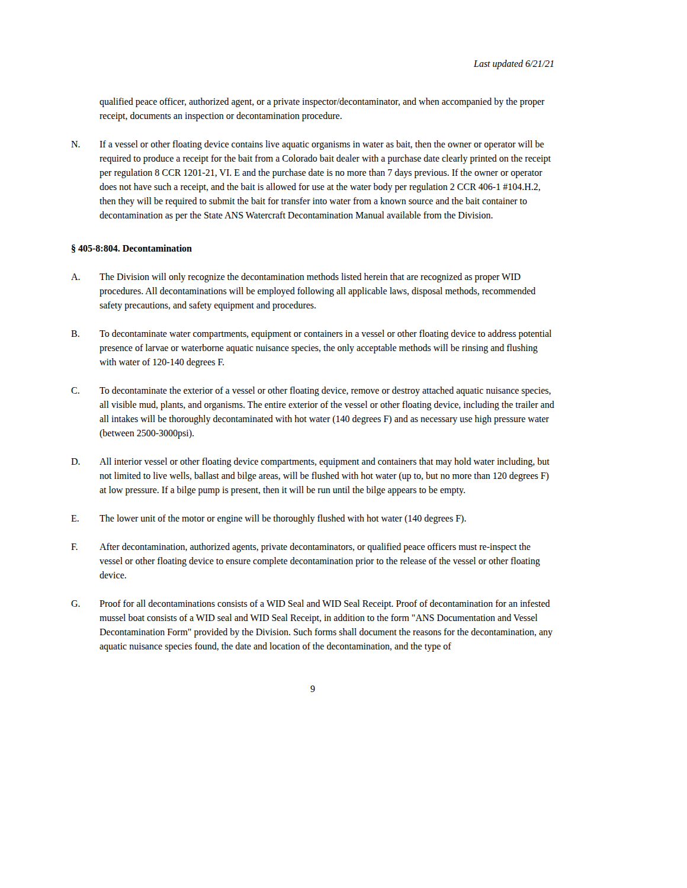Last updated 6/21/21
qualified peace officer, authorized agent, or a private inspector/decontaminator, and when accompanied by the proper receipt, documents an inspection or decontamination procedure.
N. If a vessel or other floating device contains live aquatic organisms in water as bait, then the owner or operator will be required to produce a receipt for the bait from a Colorado bait dealer with a purchase date clearly printed on the receipt per regulation 8 CCR 1201-21, VI. E and the purchase date is no more than 7 days previous. If the owner or operator does not have such a receipt, and the bait is allowed for use at the water body per regulation 2 CCR 406-1 #104.H.2, then they will be required to submit the bait for transfer into water from a known source and the bait container to decontamination as per the State ANS Watercraft Decontamination Manual available from the Division.
§ 405-8:804. Decontamination
A. The Division will only recognize the decontamination methods listed herein that are recognized as proper WID procedures. All decontaminations will be employed following all applicable laws, disposal methods, recommended safety precautions, and safety equipment and procedures.
B. To decontaminate water compartments, equipment or containers in a vessel or other floating device to address potential presence of larvae or waterborne aquatic nuisance species, the only acceptable methods will be rinsing and flushing with water of 120-140 degrees F.
C. To decontaminate the exterior of a vessel or other floating device, remove or destroy attached aquatic nuisance species, all visible mud, plants, and organisms. The entire exterior of the vessel or other floating device, including the trailer and all intakes will be thoroughly decontaminated with hot water (140 degrees F) and as necessary use high pressure water (between 2500-3000psi).
D. All interior vessel or other floating device compartments, equipment and containers that may hold water including, but not limited to live wells, ballast and bilge areas, will be flushed with hot water (up to, but no more than 120 degrees F) at low pressure. If a bilge pump is present, then it will be run until the bilge appears to be empty.
E. The lower unit of the motor or engine will be thoroughly flushed with hot water (140 degrees F).
F. After decontamination, authorized agents, private decontaminators, or qualified peace officers must re-inspect the vessel or other floating device to ensure complete decontamination prior to the release of the vessel or other floating device.
G. Proof for all decontaminations consists of a WID Seal and WID Seal Receipt. Proof of decontamination for an infested mussel boat consists of a WID seal and WID Seal Receipt, in addition to the form "ANS Documentation and Vessel Decontamination Form" provided by the Division. Such forms shall document the reasons for the decontamination, any aquatic nuisance species found, the date and location of the decontamination, and the type of
9